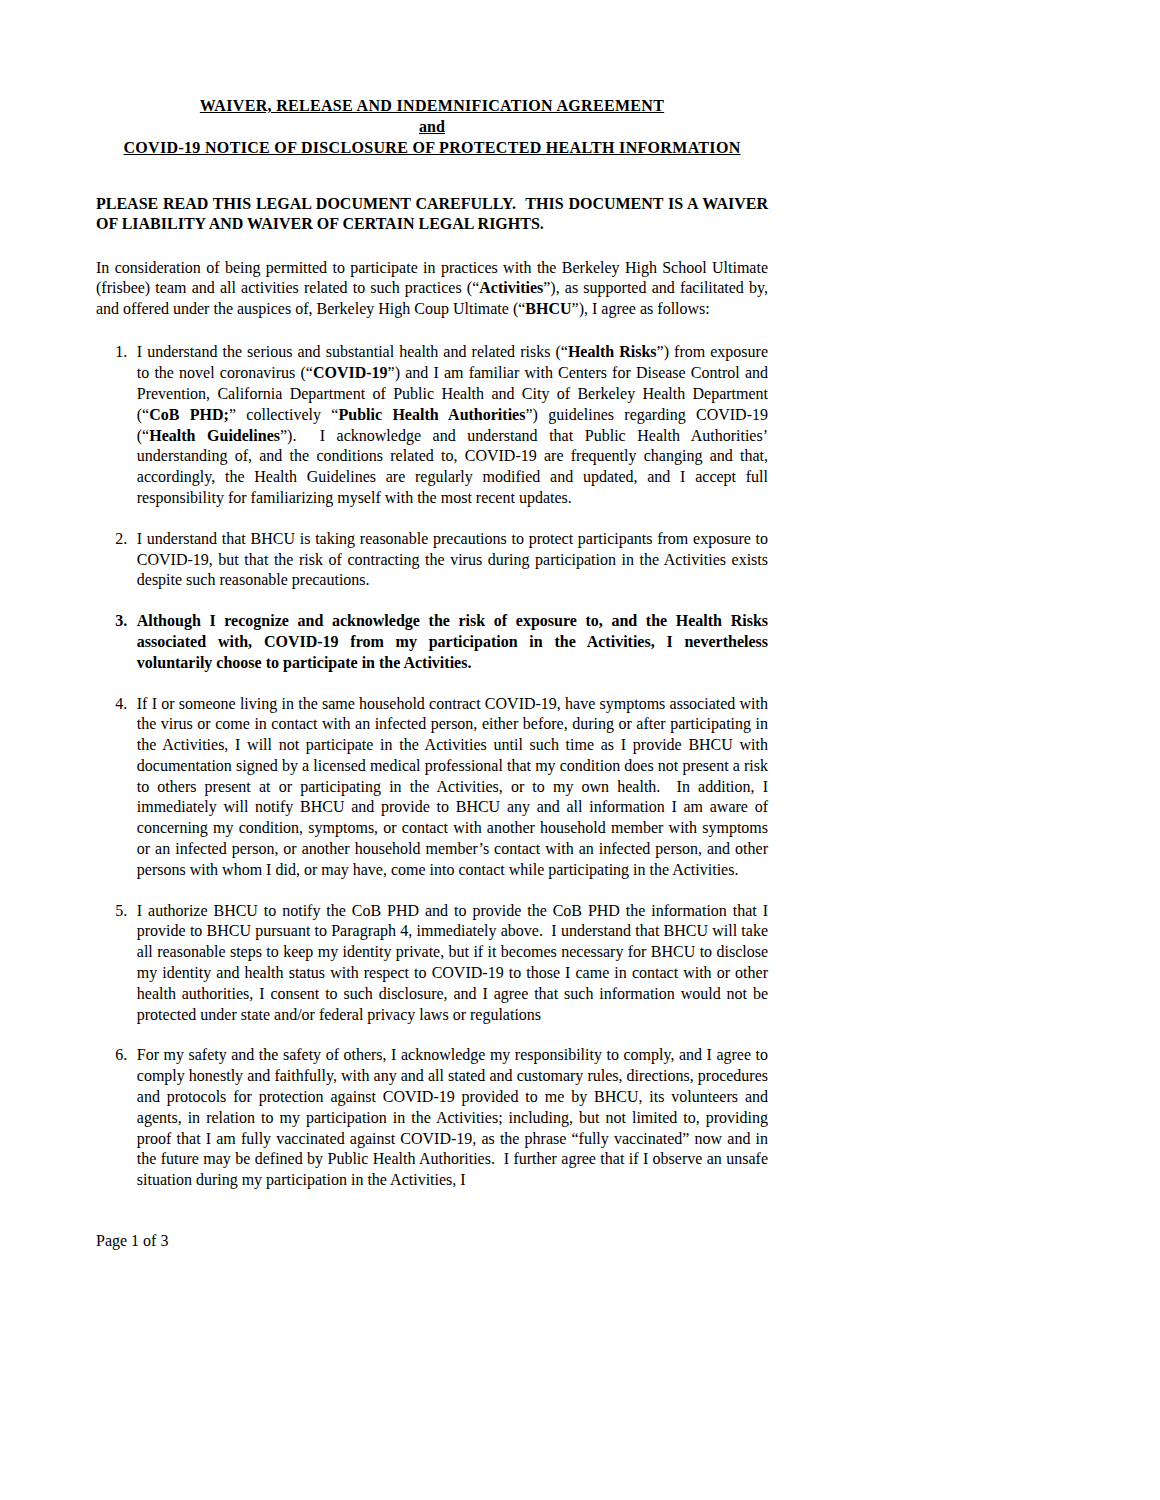Waiver, Release and Indemnification Agreement
and
COVID-19 Notice of Disclosure of Protected Health Information
PLEASE READ THIS LEGAL DOCUMENT CAREFULLY. THIS DOCUMENT IS A WAIVER OF LIABILITY AND WAIVER OF CERTAIN LEGAL RIGHTS.
In consideration of being permitted to participate in practices with the Berkeley High School Ultimate (frisbee) team and all activities related to such practices (“Activities”), as supported and facilitated by, and offered under the auspices of, Berkeley High Coup Ultimate (“BHCU”), I agree as follows:
I understand the serious and substantial health and related risks (“Health Risks”) from exposure to the novel coronavirus (“COVID-19”) and I am familiar with Centers for Disease Control and Prevention, California Department of Public Health and City of Berkeley Health Department (“CoB PHD;” collectively “Public Health Authorities”) guidelines regarding COVID-19 (“Health Guidelines”). I acknowledge and understand that Public Health Authorities’ understanding of, and the conditions related to, COVID-19 are frequently changing and that, accordingly, the Health Guidelines are regularly modified and updated, and I accept full responsibility for familiarizing myself with the most recent updates.
I understand that BHCU is taking reasonable precautions to protect participants from exposure to COVID-19, but that the risk of contracting the virus during participation in the Activities exists despite such reasonable precautions.
Although I recognize and acknowledge the risk of exposure to, and the Health Risks associated with, COVID-19 from my participation in the Activities, I nevertheless voluntarily choose to participate in the Activities.
If I or someone living in the same household contract COVID-19, have symptoms associated with the virus or come in contact with an infected person, either before, during or after participating in the Activities, I will not participate in the Activities until such time as I provide BHCU with documentation signed by a licensed medical professional that my condition does not present a risk to others present at or participating in the Activities, or to my own health. In addition, I immediately will notify BHCU and provide to BHCU any and all information I am aware of concerning my condition, symptoms, or contact with another household member with symptoms or an infected person, or another household member’s contact with an infected person, and other persons with whom I did, or may have, come into contact while participating in the Activities.
I authorize BHCU to notify the CoB PHD and to provide the CoB PHD the information that I provide to BHCU pursuant to Paragraph 4, immediately above. I understand that BHCU will take all reasonable steps to keep my identity private, but if it becomes necessary for BHCU to disclose my identity and health status with respect to COVID-19 to those I came in contact with or other health authorities, I consent to such disclosure, and I agree that such information would not be protected under state and/or federal privacy laws or regulations
For my safety and the safety of others, I acknowledge my responsibility to comply, and I agree to comply honestly and faithfully, with any and all stated and customary rules, directions, procedures and protocols for protection against COVID-19 provided to me by BHCU, its volunteers and agents, in relation to my participation in the Activities; including, but not limited to, providing proof that I am fully vaccinated against COVID-19, as the phrase “fully vaccinated” now and in the future may be defined by Public Health Authorities. I further agree that if I observe an unsafe situation during my participation in the Activities, I
Page 1 of 3